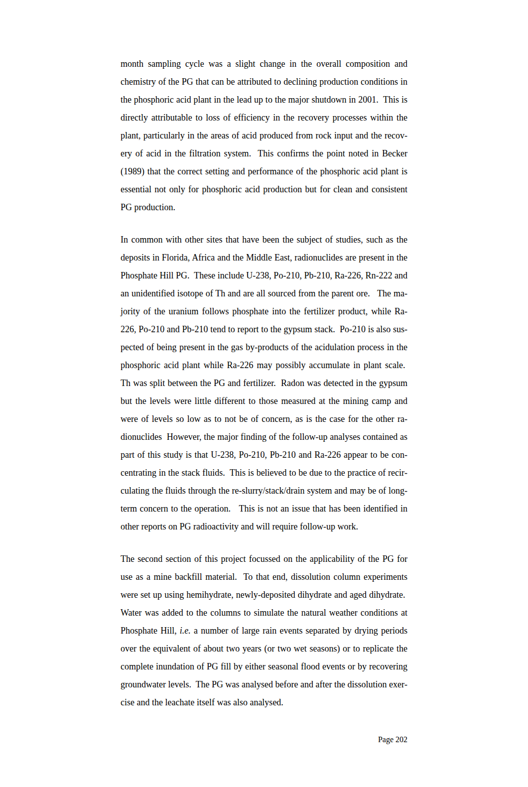month sampling cycle was a slight change in the overall composition and chemistry of the PG that can be attributed to declining production conditions in the phosphoric acid plant in the lead up to the major shutdown in 2001. This is directly attributable to loss of efficiency in the recovery processes within the plant, particularly in the areas of acid produced from rock input and the recovery of acid in the filtration system. This confirms the point noted in Becker (1989) that the correct setting and performance of the phosphoric acid plant is essential not only for phosphoric acid production but for clean and consistent PG production.
In common with other sites that have been the subject of studies, such as the deposits in Florida, Africa and the Middle East, radionuclides are present in the Phosphate Hill PG. These include U-238, Po-210, Pb-210, Ra-226, Rn-222 and an unidentified isotope of Th and are all sourced from the parent ore. The majority of the uranium follows phosphate into the fertilizer product, while Ra-226, Po-210 and Pb-210 tend to report to the gypsum stack. Po-210 is also suspected of being present in the gas by-products of the acidulation process in the phosphoric acid plant while Ra-226 may possibly accumulate in plant scale. Th was split between the PG and fertilizer. Radon was detected in the gypsum but the levels were little different to those measured at the mining camp and were of levels so low as to not be of concern, as is the case for the other radionuclides However, the major finding of the follow-up analyses contained as part of this study is that U-238, Po-210, Pb-210 and Ra-226 appear to be concentrating in the stack fluids. This is believed to be due to the practice of recirculating the fluids through the re-slurry/stack/drain system and may be of long-term concern to the operation. This is not an issue that has been identified in other reports on PG radioactivity and will require follow-up work.
The second section of this project focussed on the applicability of the PG for use as a mine backfill material. To that end, dissolution column experiments were set up using hemihydrate, newly-deposited dihydrate and aged dihydrate. Water was added to the columns to simulate the natural weather conditions at Phosphate Hill, i.e. a number of large rain events separated by drying periods over the equivalent of about two years (or two wet seasons) or to replicate the complete inundation of PG fill by either seasonal flood events or by recovering groundwater levels. The PG was analysed before and after the dissolution exercise and the leachate itself was also analysed.
Page 202